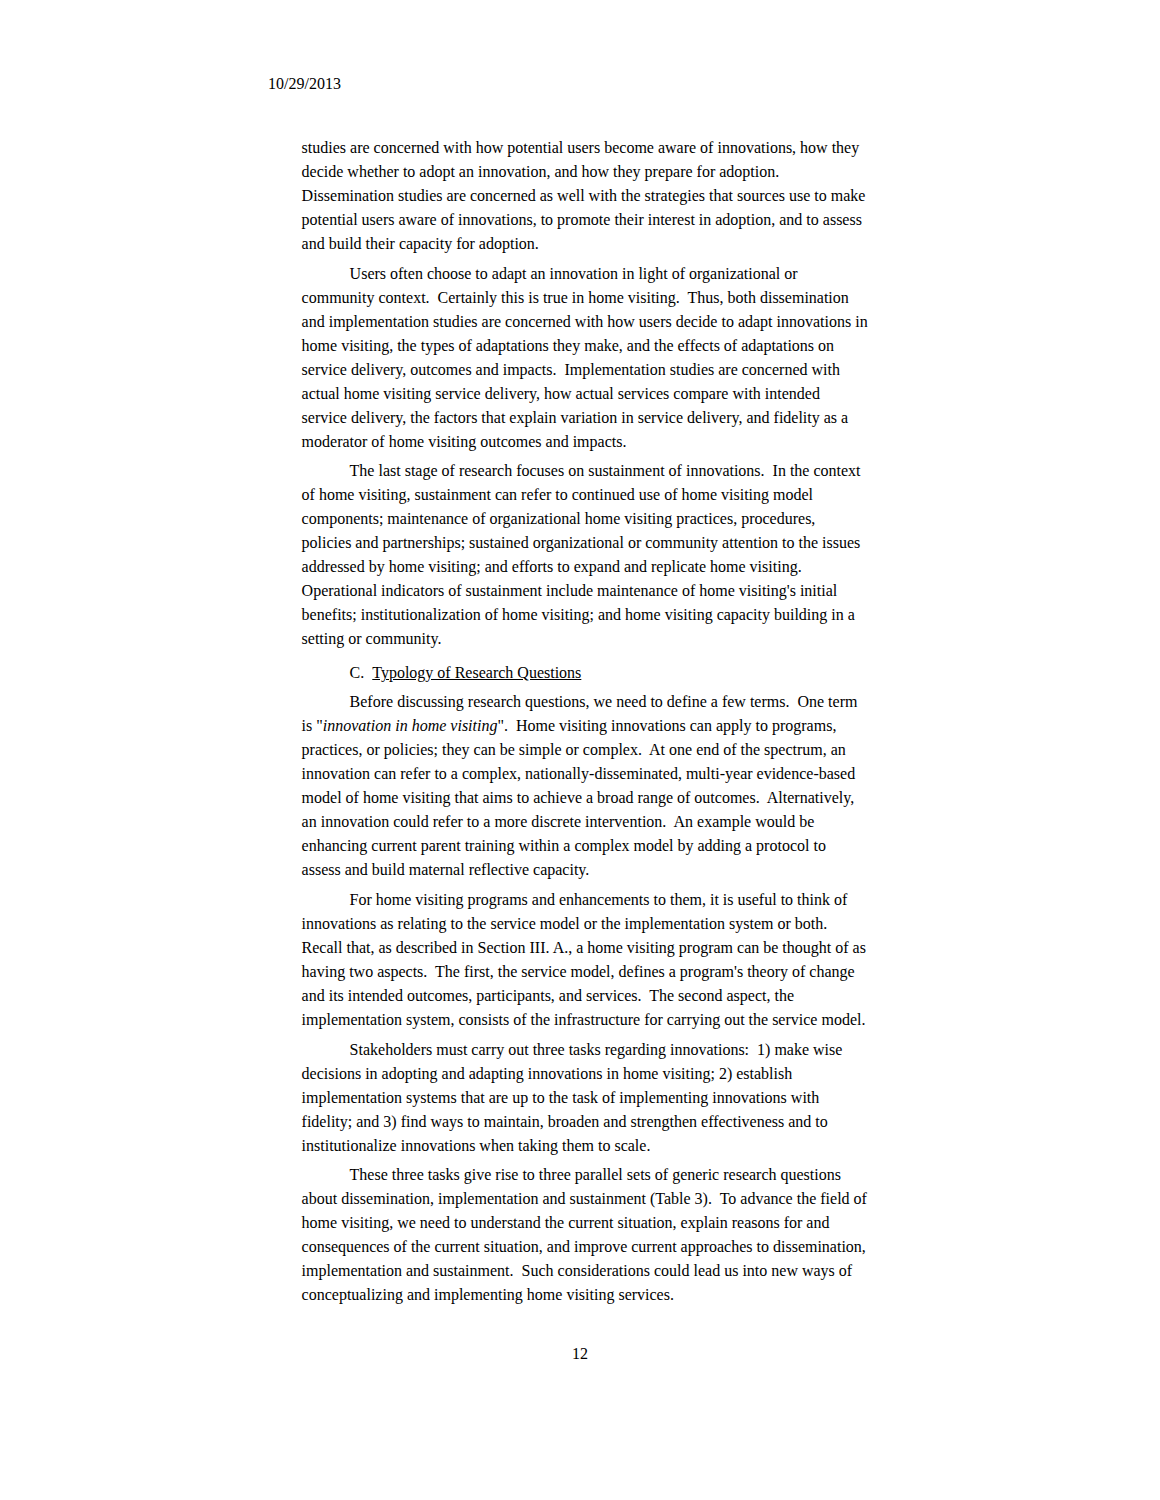10/29/2013
studies are concerned with how potential users become aware of innovations, how they decide whether to adopt an innovation, and how they prepare for adoption. Dissemination studies are concerned as well with the strategies that sources use to make potential users aware of innovations, to promote their interest in adoption, and to assess and build their capacity for adoption.
Users often choose to adapt an innovation in light of organizational or community context. Certainly this is true in home visiting. Thus, both dissemination and implementation studies are concerned with how users decide to adapt innovations in home visiting, the types of adaptations they make, and the effects of adaptations on service delivery, outcomes and impacts. Implementation studies are concerned with actual home visiting service delivery, how actual services compare with intended service delivery, the factors that explain variation in service delivery, and fidelity as a moderator of home visiting outcomes and impacts.
The last stage of research focuses on sustainment of innovations. In the context of home visiting, sustainment can refer to continued use of home visiting model components; maintenance of organizational home visiting practices, procedures, policies and partnerships; sustained organizational or community attention to the issues addressed by home visiting; and efforts to expand and replicate home visiting. Operational indicators of sustainment include maintenance of home visiting's initial benefits; institutionalization of home visiting; and home visiting capacity building in a setting or community.
C. Typology of Research Questions
Before discussing research questions, we need to define a few terms. One term is "innovation in home visiting". Home visiting innovations can apply to programs, practices, or policies; they can be simple or complex. At one end of the spectrum, an innovation can refer to a complex, nationally-disseminated, multi-year evidence-based model of home visiting that aims to achieve a broad range of outcomes. Alternatively, an innovation could refer to a more discrete intervention. An example would be enhancing current parent training within a complex model by adding a protocol to assess and build maternal reflective capacity.
For home visiting programs and enhancements to them, it is useful to think of innovations as relating to the service model or the implementation system or both. Recall that, as described in Section III. A., a home visiting program can be thought of as having two aspects. The first, the service model, defines a program's theory of change and its intended outcomes, participants, and services. The second aspect, the implementation system, consists of the infrastructure for carrying out the service model.
Stakeholders must carry out three tasks regarding innovations: 1) make wise decisions in adopting and adapting innovations in home visiting; 2) establish implementation systems that are up to the task of implementing innovations with fidelity; and 3) find ways to maintain, broaden and strengthen effectiveness and to institutionalize innovations when taking them to scale.
These three tasks give rise to three parallel sets of generic research questions about dissemination, implementation and sustainment (Table 3). To advance the field of home visiting, we need to understand the current situation, explain reasons for and consequences of the current situation, and improve current approaches to dissemination, implementation and sustainment. Such considerations could lead us into new ways of conceptualizing and implementing home visiting services.
12